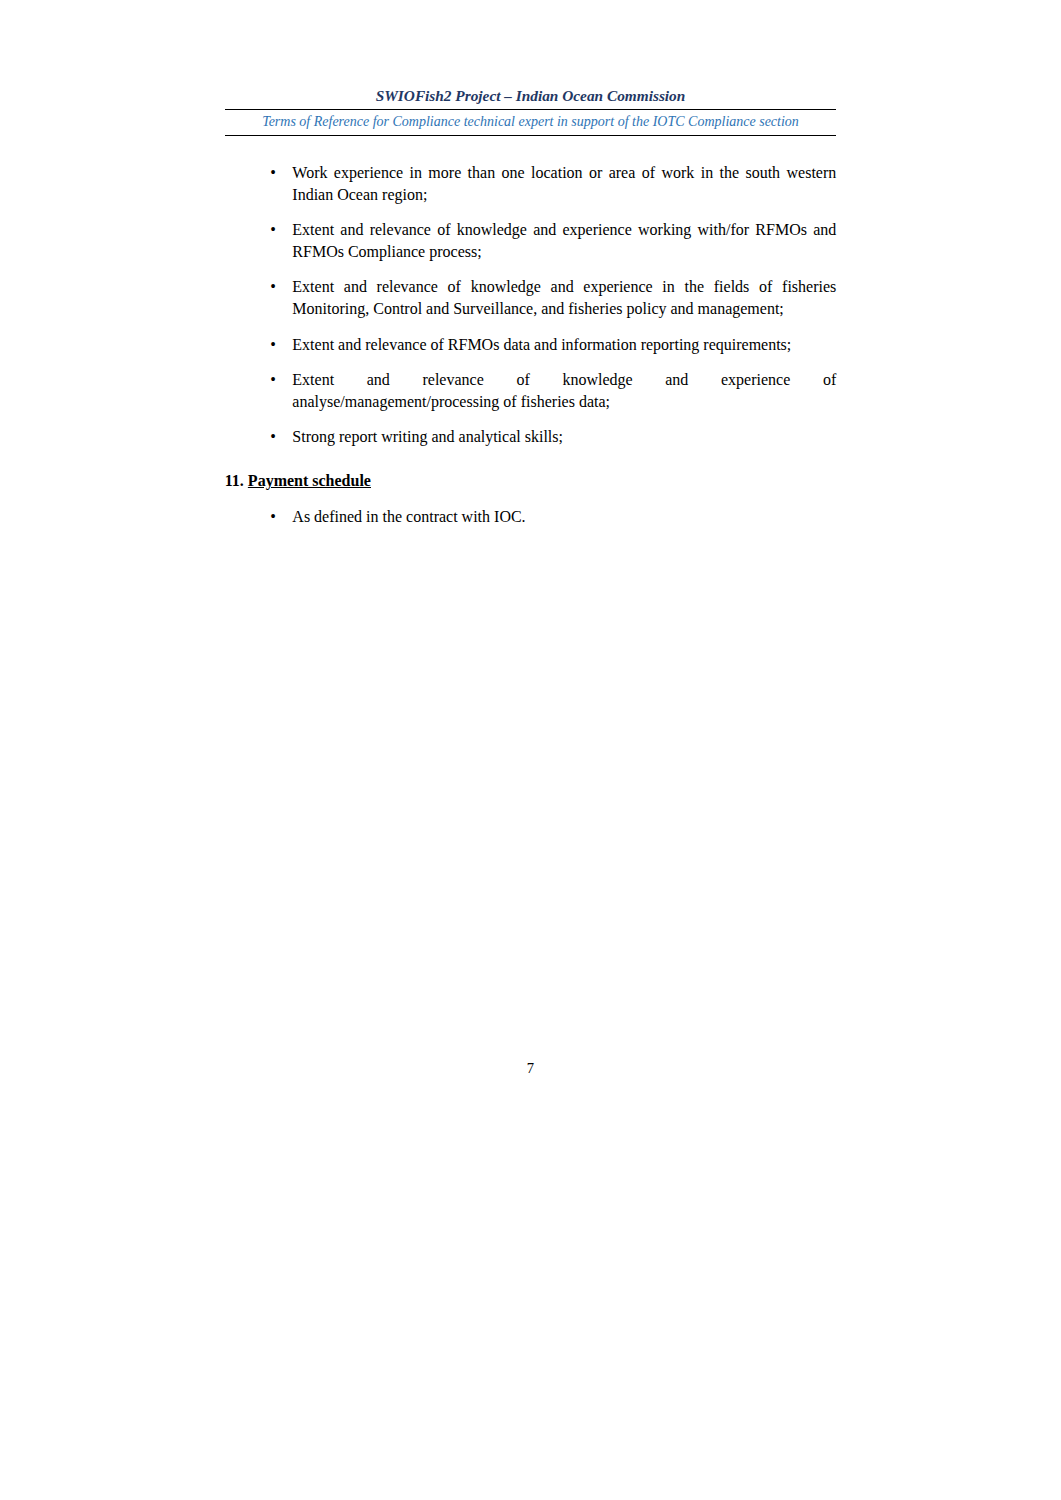SWIOFish2 Project – Indian Ocean Commission
Terms of Reference for Compliance technical expert in support of the IOTC Compliance section
Work experience in more than one location or area of work in the south western Indian Ocean region;
Extent and relevance of knowledge and experience working with/for RFMOs and RFMOs Compliance process;
Extent and relevance of knowledge and experience in the fields of fisheries Monitoring, Control and Surveillance, and fisheries policy and management;
Extent and relevance of RFMOs data and information reporting requirements;
Extent and relevance of knowledge and experience of analyse/management/processing of fisheries data;
Strong report writing and analytical skills;
11. Payment schedule
As defined in the contract with IOC.
7